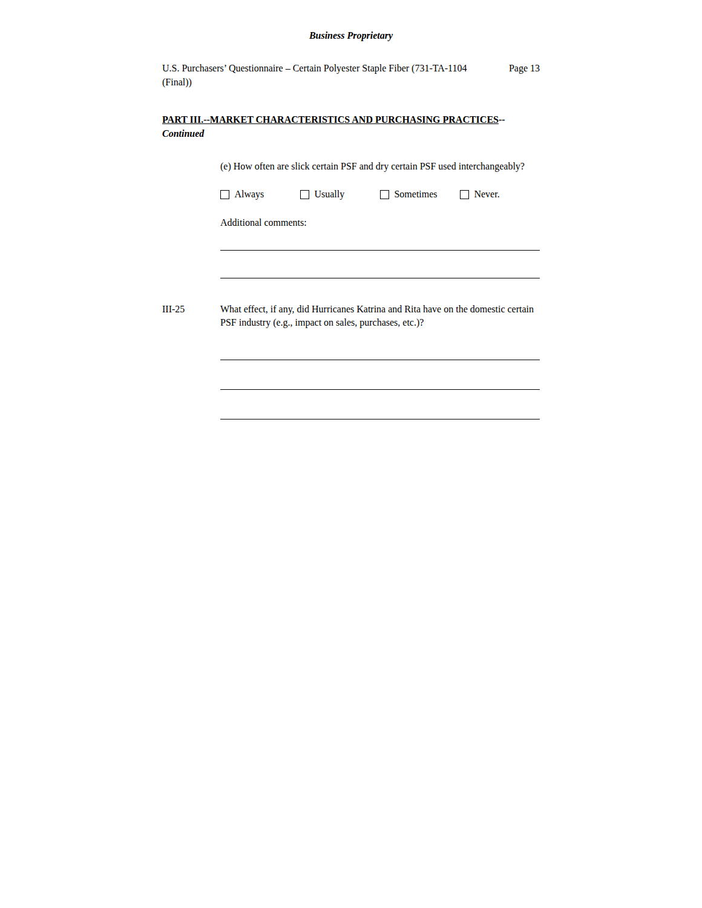Business Proprietary
U.S. Purchasers’ Questionnaire – Certain Polyester Staple Fiber (731-TA-1104 (Final))
Page 13
PART III.--MARKET CHARACTERISTICS AND PURCHASING PRACTICES--Continued
(e) How often are slick certain PSF and dry certain PSF used interchangeably?
Always
Usually
Sometimes
Never.
Additional comments:
III-25
What effect, if any, did Hurricanes Katrina and Rita have on the domestic certain PSF industry (e.g., impact on sales, purchases, etc.)?